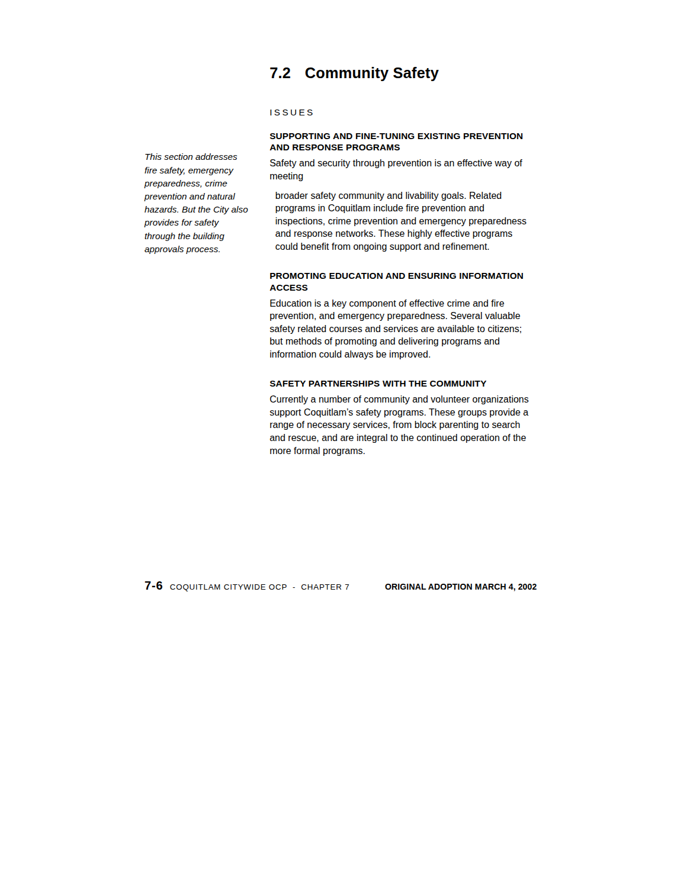This section addresses fire safety, emergency preparedness, crime prevention and natural hazards. But the City also provides for safety through the building approvals process.
7.2 Community Safety
Issues
Supporting and Fine-Tuning Existing Prevention and Response Programs
Safety and security through prevention is an effective way of meeting
broader safety community and livability goals. Related programs in Coquitlam include fire prevention and inspections, crime prevention and emergency preparedness and response networks. These highly effective programs could benefit from ongoing support and refinement.
Promoting Education and Ensuring Information Access
Education is a key component of effective crime and fire prevention, and emergency preparedness. Several valuable safety related courses and services are available to citizens; but methods of promoting and delivering programs and information could always be improved.
Safety Partnerships with the Community
Currently a number of community and volunteer organizations support Coquitlam’s safety programs. These groups provide a range of necessary services, from block parenting to search and rescue, and are integral to the continued operation of the more formal programs.
7-6 Coquitlam Citywide OCP - Chapter 7
ORIGINAL ADOPTION MARCH 4, 2002